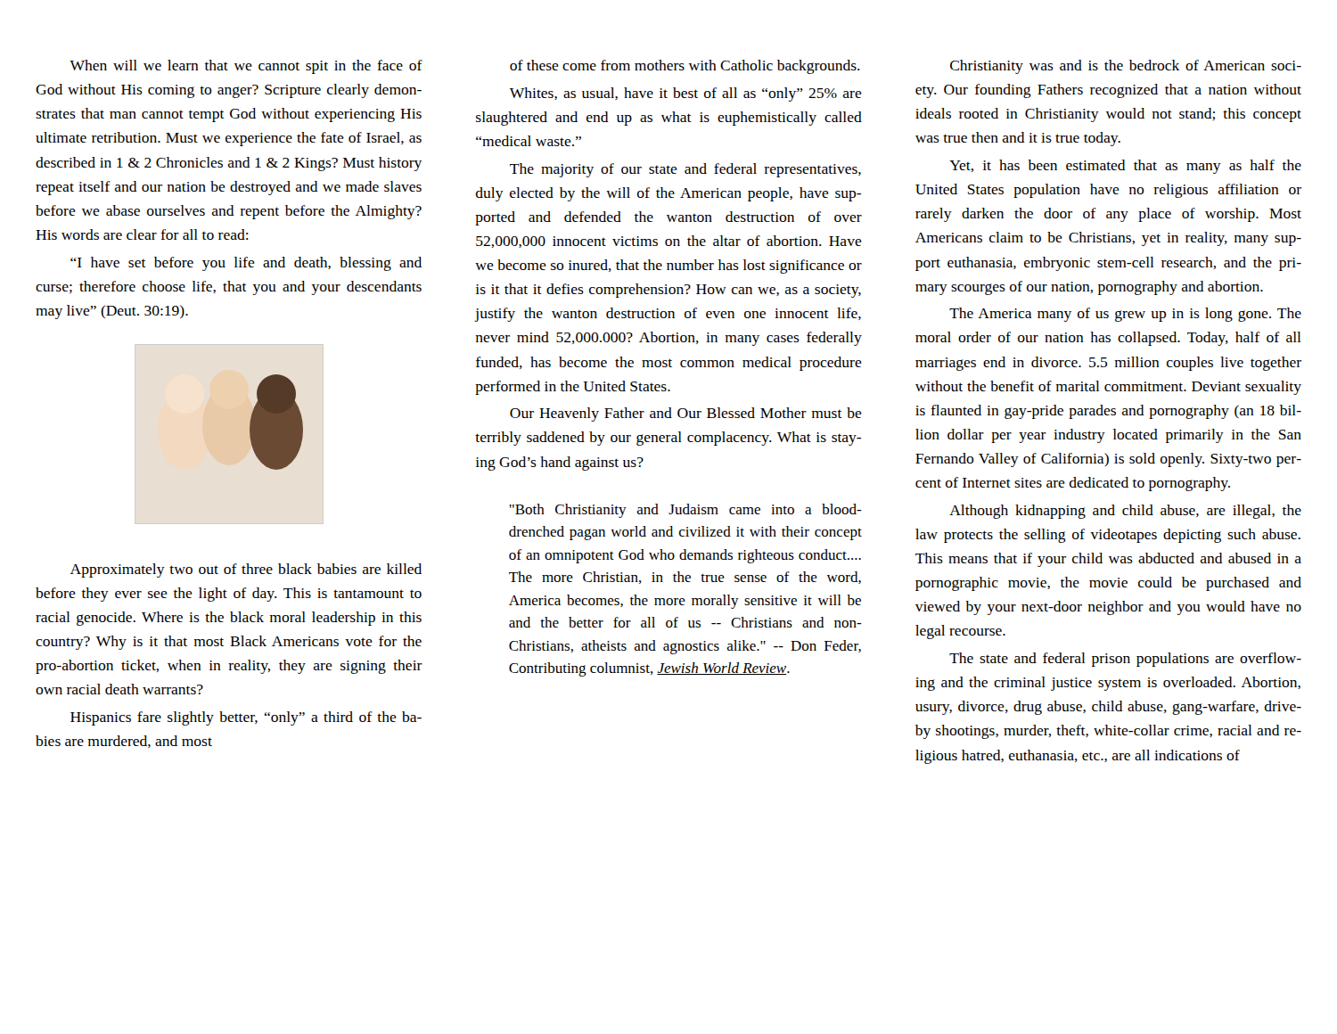When will we learn that we cannot spit in the face of God without His coming to anger? Scripture clearly demonstrates that man cannot tempt God without experiencing His ultimate retribution. Must we experience the fate of Israel, as described in 1 & 2 Chronicles and 1 & 2 Kings? Must history repeat itself and our nation be destroyed and we made slaves before we abase ourselves and repent before the Almighty? His words are clear for all to read:
“I have set before you life and death, blessing and curse; therefore choose life, that you and your descendants may live” (Deut. 30:19).
Approximately two out of three black babies are killed before they ever see the light of day. This is tantamount to racial genocide. Where is the black moral leadership in this country? Why is it that most Black Americans vote for the pro-abortion ticket, when in reality, they are signing their own racial death warrants?
Hispanics fare slightly better, “only” a third of the babies are murdered, and most
of these come from mothers with Catholic backgrounds.
Whites, as usual, have it best of all as “only” 25% are slaughtered and end up as what is euphemistically called “medical waste.”
The majority of our state and federal representatives, duly elected by the will of the American people, have supported and defended the wanton destruction of over 52,000,000 innocent victims on the altar of abortion. Have we become so inured, that the number has lost significance or is it that it defies comprehension? How can we, as a society, justify the wanton destruction of even one innocent life, never mind 52,000.000? Abortion, in many cases federally funded, has become the most common medical procedure performed in the United States.
Our Heavenly Father and Our Blessed Mother must be terribly saddened by our general complacency. What is staying God’s hand against us?
"Both Christianity and Judaism came into a blood-drenched pagan world and civilized it with their concept of an omnipotent God who demands righteous conduct.... The more Christian, in the true sense of the word, America becomes, the more morally sensitive it will be and the better for all of us -- Christians and non-Christians, atheists and agnostics alike." -- Don Feder, Contributing columnist, Jewish World Review.
Christianity was and is the bedrock of American society. Our founding Fathers recognized that a nation without ideals rooted in Christianity would not stand; this concept was true then and it is true today.
Yet, it has been estimated that as many as half the United States population have no religious affiliation or rarely darken the door of any place of worship. Most Americans claim to be Christians, yet in reality, many support euthanasia, embryonic stem-cell research, and the primary scourges of our nation, pornography and abortion.
The America many of us grew up in is long gone. The moral order of our nation has collapsed. Today, half of all marriages end in divorce. 5.5 million couples live together without the benefit of marital commitment. Deviant sexuality is flaunted in gay-pride parades and pornography (an 18 billion dollar per year industry located primarily in the San Fernando Valley of California) is sold openly. Sixty-two percent of Internet sites are dedicated to pornography.
Although kidnapping and child abuse, are illegal, the law protects the selling of videotapes depicting such abuse. This means that if your child was abducted and abused in a pornographic movie, the movie could be purchased and viewed by your next-door neighbor and you would have no legal recourse.
The state and federal prison populations are overflowing and the criminal justice system is overloaded. Abortion, usury, divorce, drug abuse, child abuse, gang-warfare, drive-by shootings, murder, theft, white-collar crime, racial and religious hatred, euthanasia, etc., are all indications of